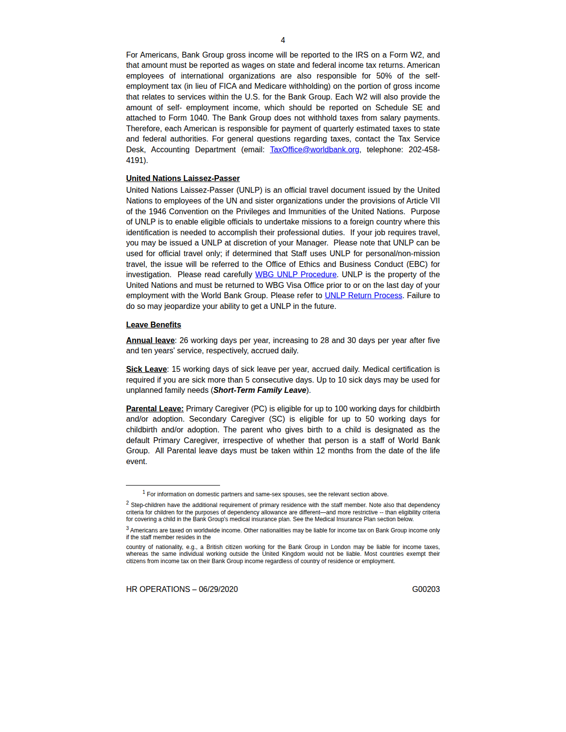4
For Americans, Bank Group gross income will be reported to the IRS on a Form W2, and that amount must be reported as wages on state and federal income tax returns. American employees of international organizations are also responsible for 50% of the self-employment tax (in lieu of FICA and Medicare withholding) on the portion of gross income that relates to services within the U.S. for the Bank Group. Each W2 will also provide the amount of self- employment income, which should be reported on Schedule SE and attached to Form 1040. The Bank Group does not withhold taxes from salary payments. Therefore, each American is responsible for payment of quarterly estimated taxes to state and federal authorities. For general questions regarding taxes, contact the Tax Service Desk, Accounting Department (email: TaxOffice@worldbank.org, telephone: 202-458-4191).
United Nations Laissez-Passer
United Nations Laissez-Passer (UNLP) is an official travel document issued by the United Nations to employees of the UN and sister organizations under the provisions of Article VII of the 1946 Convention on the Privileges and Immunities of the United Nations. Purpose of UNLP is to enable eligible officials to undertake missions to a foreign country where this identification is needed to accomplish their professional duties. If your job requires travel, you may be issued a UNLP at discretion of your Manager. Please note that UNLP can be used for official travel only; if determined that Staff uses UNLP for personal/non-mission travel, the issue will be referred to the Office of Ethics and Business Conduct (EBC) for investigation. Please read carefully WBG UNLP Procedure. UNLP is the property of the United Nations and must be returned to WBG Visa Office prior to or on the last day of your employment with the World Bank Group. Please refer to UNLP Return Process. Failure to do so may jeopardize your ability to get a UNLP in the future.
Leave Benefits
Annual leave: 26 working days per year, increasing to 28 and 30 days per year after five and ten years' service, respectively, accrued daily.
Sick Leave: 15 working days of sick leave per year, accrued daily. Medical certification is required if you are sick more than 5 consecutive days. Up to 10 sick days may be used for unplanned family needs (Short-Term Family Leave).
Parental Leave: Primary Caregiver (PC) is eligible for up to 100 working days for childbirth and/or adoption. Secondary Caregiver (SC) is eligible for up to 50 working days for childbirth and/or adoption. The parent who gives birth to a child is designated as the default Primary Caregiver, irrespective of whether that person is a staff of World Bank Group. All Parental leave days must be taken within 12 months from the date of the life event.
1 For information on domestic partners and same-sex spouses, see the relevant section above.
2 Step-children have the additional requirement of primary residence with the staff member. Note also that dependency criteria for children for the purposes of dependency allowance are different—and more restrictive -- than eligibility criteria for covering a child in the Bank Group's medical insurance plan. See the Medical Insurance Plan section below.
3 Americans are taxed on worldwide income. Other nationalities may be liable for income tax on Bank Group income only if the staff member resides in the
country of nationality, e.g., a British citizen working for the Bank Group in London may be liable for income taxes, whereas the same individual working outside the United Kingdom would not be liable. Most countries exempt their citizens from income tax on their Bank Group income regardless of country of residence or employment.
HR OPERATIONS – 06/29/2020 G00203